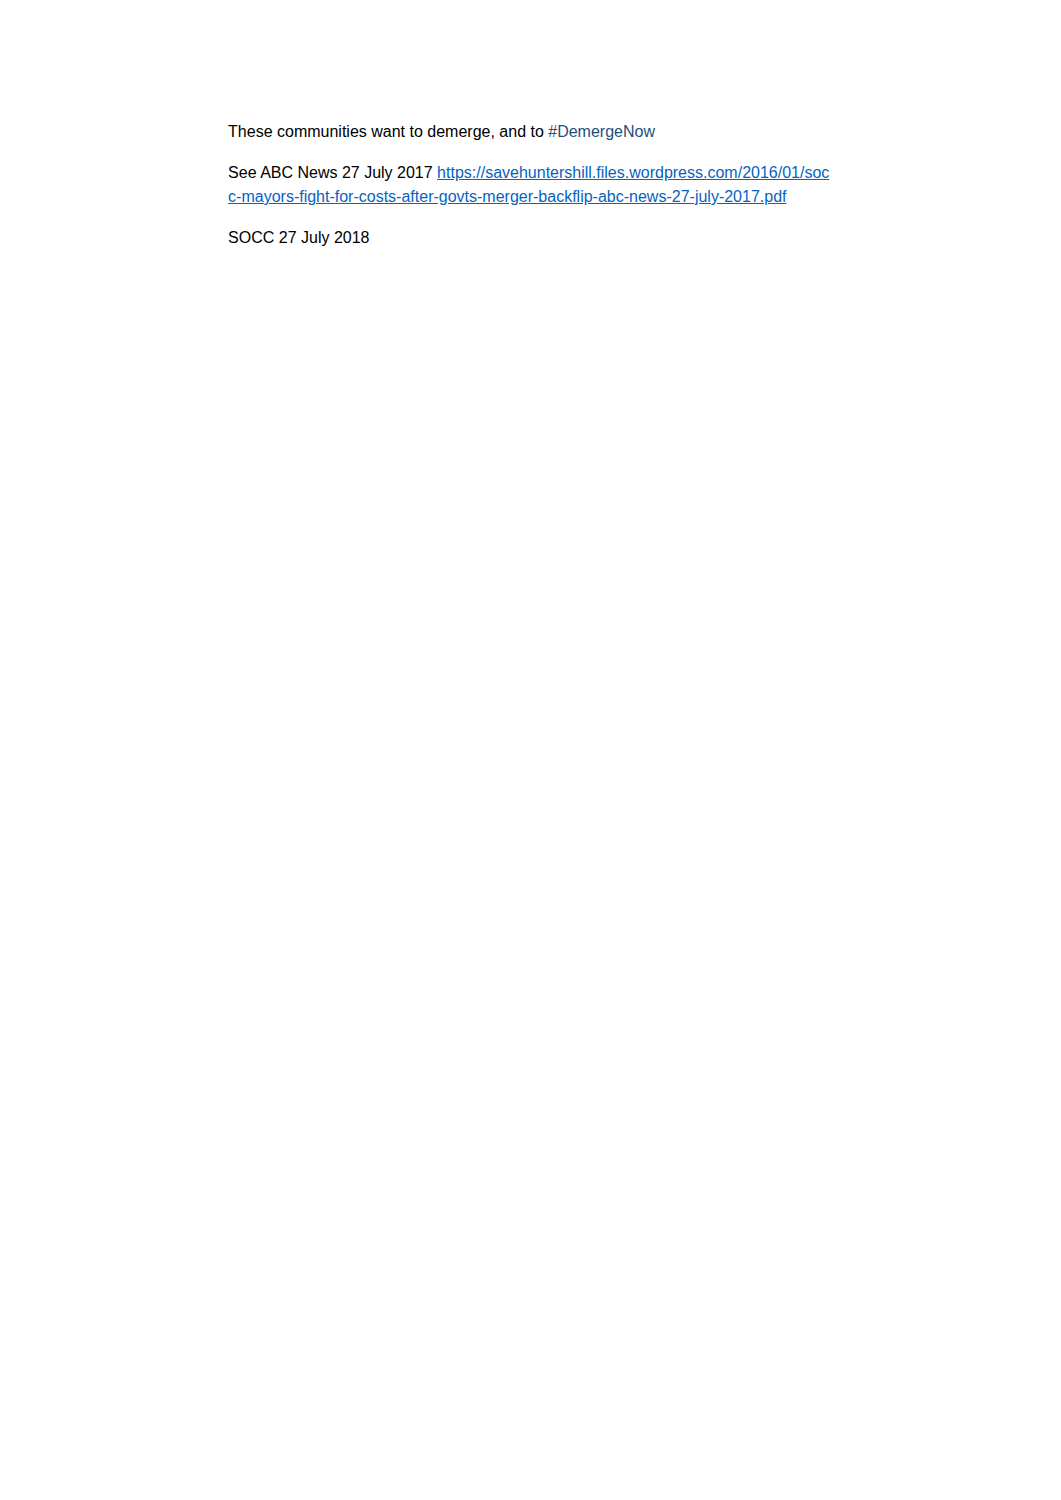These communities want to demerge, and to #DemergeNow
See ABC News 27 July 2017 https://savehuntershill.files.wordpress.com/2016/01/socc-mayors-fight-for-costs-after-govts-merger-backflip-abc-news-27-july-2017.pdf
SOCC 27 July 2018